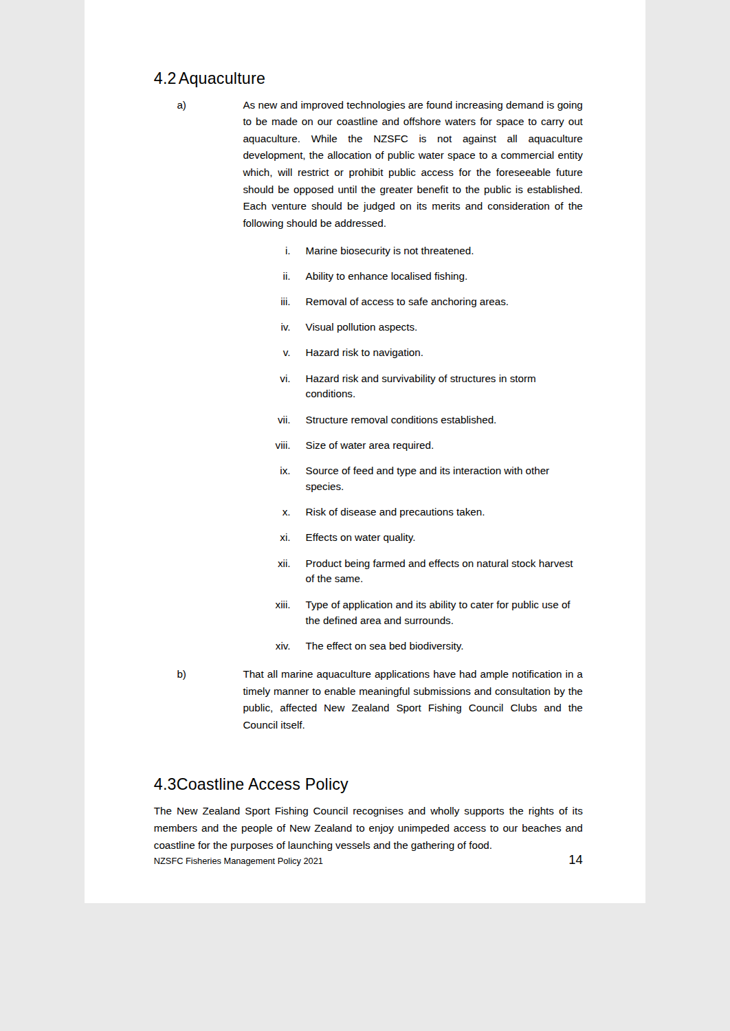4.2 Aquaculture
a) As new and improved technologies are found increasing demand is going to be made on our coastline and offshore waters for space to carry out aquaculture. While the NZSFC is not against all aquaculture development, the allocation of public water space to a commercial entity which, will restrict or prohibit public access for the foreseeable future should be opposed until the greater benefit to the public is established. Each venture should be judged on its merits and consideration of the following should be addressed.
i. Marine biosecurity is not threatened.
ii. Ability to enhance localised fishing.
iii. Removal of access to safe anchoring areas.
iv. Visual pollution aspects.
v. Hazard risk to navigation.
vi. Hazard risk and survivability of structures in storm conditions.
vii. Structure removal conditions established.
viii. Size of water area required.
ix. Source of feed and type and its interaction with other species.
x. Risk of disease and precautions taken.
xi. Effects on water quality.
xii. Product being farmed and effects on natural stock harvest of the same.
xiii. Type of application and its ability to cater for public use of the defined area and surrounds.
xiv. The effect on sea bed biodiversity.
b) That all marine aquaculture applications have had ample notification in a timely manner to enable meaningful submissions and consultation by the public, affected New Zealand Sport Fishing Council Clubs and the Council itself.
4.3 Coastline Access Policy
The New Zealand Sport Fishing Council recognises and wholly supports the rights of its members and the people of New Zealand to enjoy unimpeded access to our beaches and coastline for the purposes of launching vessels and the gathering of food.
NZSFC Fisheries Management Policy 2021 14